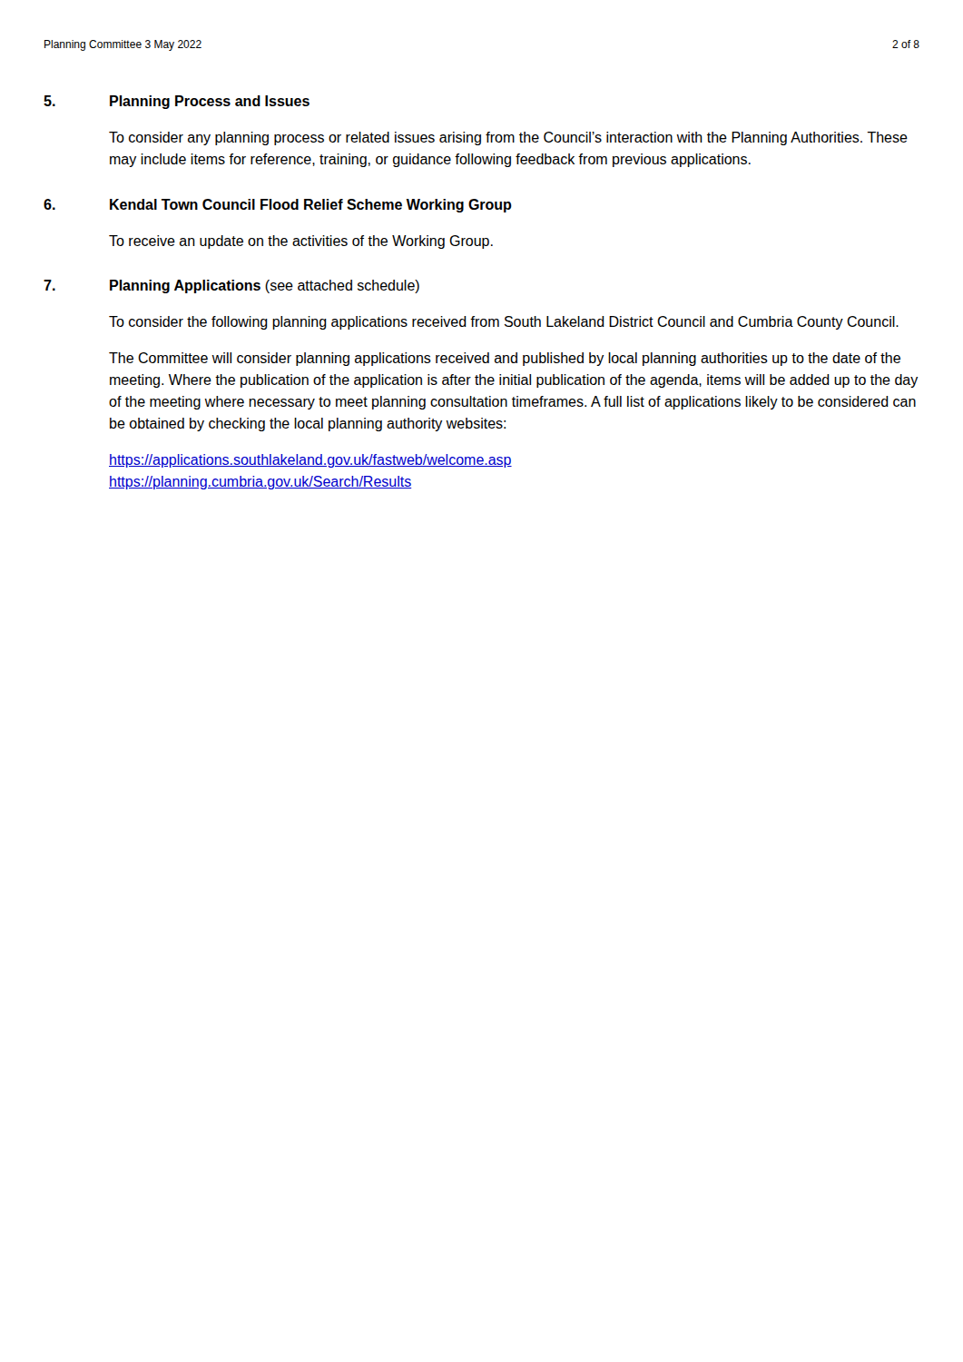Planning Committee 3 May 2022 2 of 8
5.
Planning Process and Issues
To consider any planning process or related issues arising from the Council’s interaction with the Planning Authorities. These may include items for reference, training, or guidance following feedback from previous applications.
6.
Kendal Town Council Flood Relief Scheme Working Group
To receive an update on the activities of the Working Group.
7.
Planning Applications (see attached schedule)
To consider the following planning applications received from South Lakeland District Council and Cumbria County Council.
The Committee will consider planning applications received and published by local planning authorities up to the date of the meeting. Where the publication of the application is after the initial publication of the agenda, items will be added up to the day of the meeting where necessary to meet planning consultation timeframes. A full list of applications likely to be considered can be obtained by checking the local planning authority websites:
https://applications.southlakeland.gov.uk/fastweb/welcome.asp https://planning.cumbria.gov.uk/Search/Results